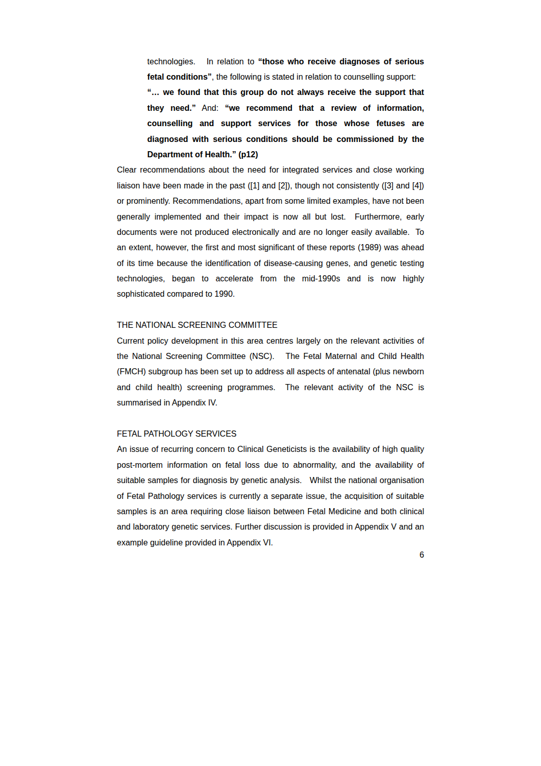technologies. In relation to “those who receive diagnoses of serious fetal conditions”, the following is stated in relation to counselling support:
“… we found that this group do not always receive the support that they need.” And: “we recommend that a review of information, counselling and support services for those whose fetuses are diagnosed with serious conditions should be commissioned by the Department of Health.” (p12)
Clear recommendations about the need for integrated services and close working liaison have been made in the past ([1] and [2]), though not consistently ([3] and [4]) or prominently. Recommendations, apart from some limited examples, have not been generally implemented and their impact is now all but lost. Furthermore, early documents were not produced electronically and are no longer easily available. To an extent, however, the first and most significant of these reports (1989) was ahead of its time because the identification of disease-causing genes, and genetic testing technologies, began to accelerate from the mid-1990s and is now highly sophisticated compared to 1990.
THE NATIONAL SCREENING COMMITTEE
Current policy development in this area centres largely on the relevant activities of the National Screening Committee (NSC). The Fetal Maternal and Child Health (FMCH) subgroup has been set up to address all aspects of antenatal (plus newborn and child health) screening programmes. The relevant activity of the NSC is summarised in Appendix IV.
FETAL PATHOLOGY SERVICES
An issue of recurring concern to Clinical Geneticists is the availability of high quality post-mortem information on fetal loss due to abnormality, and the availability of suitable samples for diagnosis by genetic analysis. Whilst the national organisation of Fetal Pathology services is currently a separate issue, the acquisition of suitable samples is an area requiring close liaison between Fetal Medicine and both clinical and laboratory genetic services. Further discussion is provided in Appendix V and an example guideline provided in Appendix VI.
6